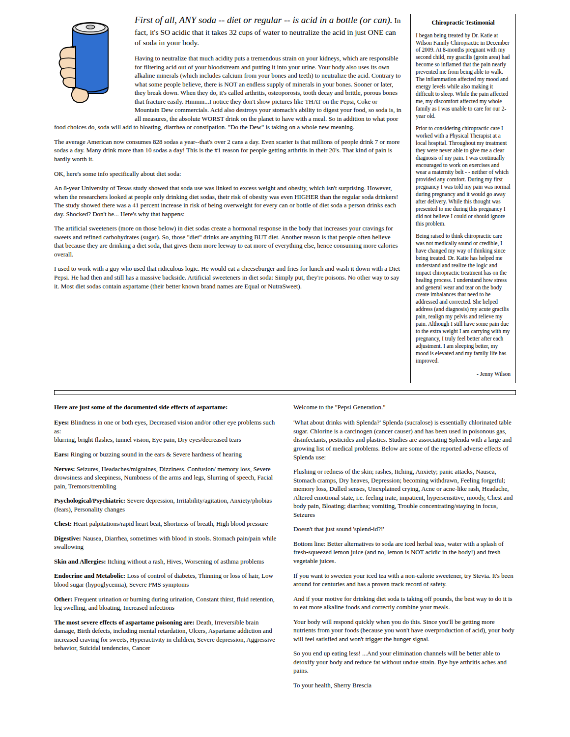First of all, ANY soda -- diet or regular -- is acid in a bottle (or can). In fact, it's SO acidic that it takes 32 cups of water to neutralize the acid in just ONE can of soda in your body.
Having to neutralize that much acidity puts a tremendous strain on your kidneys, which are responsible for filtering acid out of your bloodstream and putting it into your urine. Your body also uses its own alkaline minerals (which includes calcium from your bones and teeth) to neutralize the acid. Contrary to what some people believe, there is NOT an endless supply of minerals in your bones. Sooner or later, they break down. When they do, it's called arthritis, osteoporosis, tooth decay and brittle, porous bones that fracture easily. Hmmm...I notice they don't show pictures like THAT on the Pepsi, Coke or Mountain Dew commercials. Acid also destroys your stomach's ability to digest your food, so soda is, in all measures, the absolute WORST drink on the planet to have with a meal. So in addition to what poor food choices do, soda will add to bloating, diarrhea or constipation. "Do the Dew" is taking on a whole new meaning.
The average American now consumes 828 sodas a year--that's over 2 cans a day. Even scarier is that millions of people drink 7 or more sodas a day. Many drink more than 10 sodas a day! This is the #1 reason for people getting arthritis in their 20's. That kind of pain is hardly worth it.
OK, here's some info specifically about diet soda:
An 8-year University of Texas study showed that soda use was linked to excess weight and obesity, which isn't surprising. However, when the researchers looked at people only drinking diet sodas, their risk of obesity was even HIGHER than the regular soda drinkers! The study showed there was a 41 percent increase in risk of being overweight for every can or bottle of diet soda a person drinks each day. Shocked? Don't be... Here's why that happens:
The artificial sweeteners (more on those below) in diet sodas create a hormonal response in the body that increases your cravings for sweets and refined carbohydrates (sugar). So, those "diet" drinks are anything BUT diet. Another reason is that people often believe that because they are drinking a diet soda, that gives them more leeway to eat more of everything else, hence consuming more calories overall.
I used to work with a guy who used that ridiculous logic. He would eat a cheeseburger and fries for lunch and wash it down with a Diet Pepsi. He had then and still has a massive backside. Artificial sweeteners in diet soda: Simply put, they're poisons. No other way to say it. Most diet sodas contain aspartame (their better known brand names are Equal or NutraSweet).
Chiropractic Testimonial
I began being treated by Dr. Katie at Wilson Family Chiropractic in December of 2009. At 8-months pregnant with my second child, my gracilis (groin area) had become so inflamed that the pain nearly prevented me from being able to walk. The inflammation affected my mood and energy levels while also making it difficult to sleep. While the pain affected me, my discomfort affected my whole family as I was unable to care for our 2-year old.
Prior to considering chiropractic care I worked with a Physical Therapist at a local hospital. Throughout my treatment they were never able to give me a clear diagnosis of my pain. I was continually encouraged to work on exercises and wear a maternity belt - - neither of which provided any comfort. During my first pregnancy I was told my pain was normal during pregnancy and it would go away after delivery. While this thought was presented to me during this pregnancy I did not believe I could or should ignore this problem.
Being raised to think chiropractic care was not medically sound or credible, I have changed my way of thinking since being treated. Dr. Katie has helped me understand and realize the logic and impact chiropractic treatment has on the healing process. I understand how stress and general wear and tear on the body create imbalances that need to be addressed and corrected. She helped address (and diagnosis) my acute gracilis pain, realign my pelvis and relieve my pain. Although I still have some pain due to the extra weight I am carrying with my pregnancy, I truly feel better after each adjustment. I am sleeping better, my mood is elevated and my family life has improved.
- Jenny Wilson
Here are just some of the documented side effects of aspartame:
Eyes: Blindness in one or both eyes, Decreased vision and/or other eye problems such as:
blurring, bright flashes, tunnel vision, Eye pain, Dry eyes/decreased tears
Ears: Ringing or buzzing sound in the ears & Severe hardness of hearing
Nerves: Seizures, Headaches/migraines, Dizziness. Confusion/ memory loss, Severe drowsiness and sleepiness, Numbness of the arms and legs, Slurring of speech, Facial pain, Tremors/trembling
Psychological/Psychiatric: Severe depression, Irritability/agitation, Anxiety/phobias (fears), Personality changes
Chest: Heart palpitations/rapid heart beat, Shortness of breath, High blood pressure
Digestive: Nausea, Diarrhea, sometimes with blood in stools. Stomach pain/pain while swallowing
Skin and Allergies: Itching without a rash, Hives, Worsening of asthma problems
Endocrine and Metabolic: Loss of control of diabetes, Thinning or loss of hair, Low blood sugar (hypoglycemia), Severe PMS symptoms
Other: Frequent urination or burning during urination, Constant thirst, fluid retention, leg swelling, and bloating, Increased infections
The most severe effects of aspartame poisoning are: Death, Irreversible brain damage, Birth defects, including mental retardation, Ulcers, Aspartame addiction and increased craving for sweets, Hyperactivity in children, Severe depression, Aggressive behavior, Suicidal tendencies, Cancer
Welcome to the "Pepsi Generation."
'What about drinks with Splenda?' Splenda (sucralose) is essentially chlorinated table sugar. Chlorine is a carcinogen (cancer causer) and has been used in poisonous gas, disinfectants, pesticides and plastics. Studies are associating Splenda with a large and growing list of medical problems. Below are some of the reported adverse effects of Splenda use:
Flushing or redness of the skin; rashes, Itching, Anxiety; panic attacks, Nausea, Stomach cramps, Dry heaves, Depression; becoming withdrawn, Feeling forgetful; memory loss, Dulled senses, Unexplained crying, Acne or acne-like rash, Headache, Altered emotional state, i.e. feeling irate, impatient, hypersensitive, moody, Chest and body pain, Bloating; diarrhea; vomiting, Trouble concentrating/staying in focus, Seizures
Doesn't that just sound 'splend-id?!'
Bottom line: Better alternatives to soda are iced herbal teas, water with a splash of fresh-squeezed lemon juice (and no, lemon is NOT acidic in the body!) and fresh
vegetable juices.
If you want to sweeten your iced tea with a non-calorie sweetener, try Stevia. It's been around for centuries and has a proven track record of safety.
And if your motive for drinking diet soda is taking off pounds, the best way to do it is to eat more alkaline foods and correctly combine your meals.
Your body will respond quickly when you do this. Since you'll be getting more nutrients from your foods (because you won't have overproduction of acid), your body will feel satisfied and won't trigger the hunger signal.
So you end up eating less! ...And your elimination channels will be better able to detoxify your body and reduce fat without undue strain. Bye bye arthritis aches and pains.
To your health, Sherry Brescia